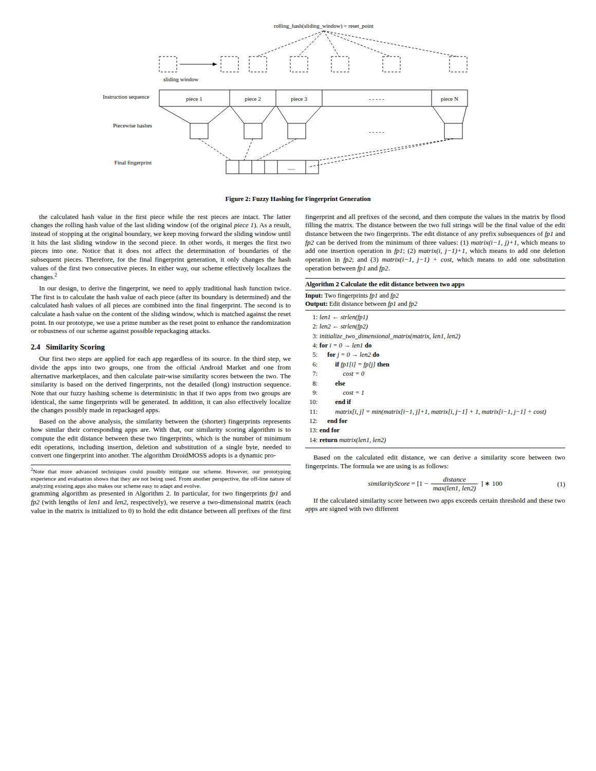rolling_hash(sliding_window) = reset_point sliding window Instruction sequence piece 1 piece 2 piece 3 - - - - - piece N Piecewise hashes - - - - - Final fingerprint ......
Figure 2: Fuzzy Hashing for Fingerprint Generation
the calculated hash value in the first piece while the rest pieces are intact. The latter changes the rolling hash value of the last sliding window (of the original piece 1). As a result, instead of stopping at the original boundary, we keep moving forward the sliding window until it hits the last sliding window in the second piece. In other words, it merges the first two pieces into one. Notice that it does not affect the determination of boundaries of the subsequent pieces. Therefore, for the final fingerprint generation, it only changes the hash values of the first two consecutive pieces. In either way, our scheme effectively localizes the changes.2
In our design, to derive the fingerprint, we need to apply traditional hash function twice. The first is to calculate the hash value of each piece (after its boundary is determined) and the calculated hash values of all pieces are combined into the final fingerprint. The second is to calculate a hash value on the content of the sliding window, which is matched against the reset point. In our prototype, we use a prime number as the reset point to enhance the randomization or robustness of our scheme against possible repackaging attacks.
2.4 Similarity Scoring
Our first two steps are applied for each app regardless of its source. In the third step, we divide the apps into two groups, one from the official Android Market and one from alternative marketplaces, and then calculate pair-wise similarity scores between the two. The similarity is based on the derived fingerprints, not the detailed (long) instruction sequence. Note that our fuzzy hashing scheme is deterministic in that if two apps from two groups are identical, the same fingerprints will be generated. In addition, it can also effectively localize the changes possibly made in repackaged apps.
Based on the above analysis, the similarity between the (shorter) fingerprints represents how similar their corresponding apps are. With that, our similarity scoring algorithm is to compute the edit distance between these two fingerprints, which is the number of minimum edit operations, including insertion, deletion and substitution of a single byte, needed to convert one fingerprint into another. The algorithm DroidMOSS adopts is a dynamic pro-
2Note that more advanced techniques could possibly mitigate our scheme. However, our prototyping experience and evaluation shows that they are not being used. From another perspective, the off-line nature of analyzing existing apps also makes our scheme easy to adapt and evolve.
gramming algorithm as presented in Algorithm 2. In particular, for two fingerprints fp1 and fp2 (with lengths of len1 and len2, respectively), we reserve a two-dimensional matrix (each value in the matrix is initialized to 0) to hold the edit distance between all prefixes of the first fingerprint and all prefixes of the second, and then compute the values in the matrix by flood filling the matrix. The distance between the two full strings will be the final value of the edit distance between the two fingerprints. The edit distance of any prefix subsequences of fp1 and fp2 can be derived from the minimum of three values: (1) matrix(i−1, j)+1, which means to add one insertion operation in fp1; (2) matrix(i, j−1)+1, which means to add one deletion operation in fp2; and (3) matrix(i−1, j−1) + cost, which means to add one substitution operation between fp1 and fp2.
Algorithm 2 Calculate the edit distance between two apps
Input: Two fingerprints fp1 and fp2
Output: Edit distance between fp1 and fp2
len1 ← strlen(fp1)
len2 ← strlen(fp2)
initialize_two_dimensional_matrix(matrix, len1, len2)
for i = 0 → len1 do
for j = 0 → len2 do
if fp1[i] = fp[j] then
cost = 0
else
cost = 1
end if
matrix[i, j] = min(matrix[i−1, j]+1, matrix[i, j−1] + 1, matrix[i−1, j−1] + cost)
end for
end for
return matrix(len1, len2)
Based on the calculated edit distance, we can derive a similarity score between two fingerprints. The formula we are using is as follows:
similarityScore = [1 − distance max(len1, len2) ] ∗ 100 (1)
If the calculated similarity score between two apps exceeds certain threshold and these two apps are signed with two different